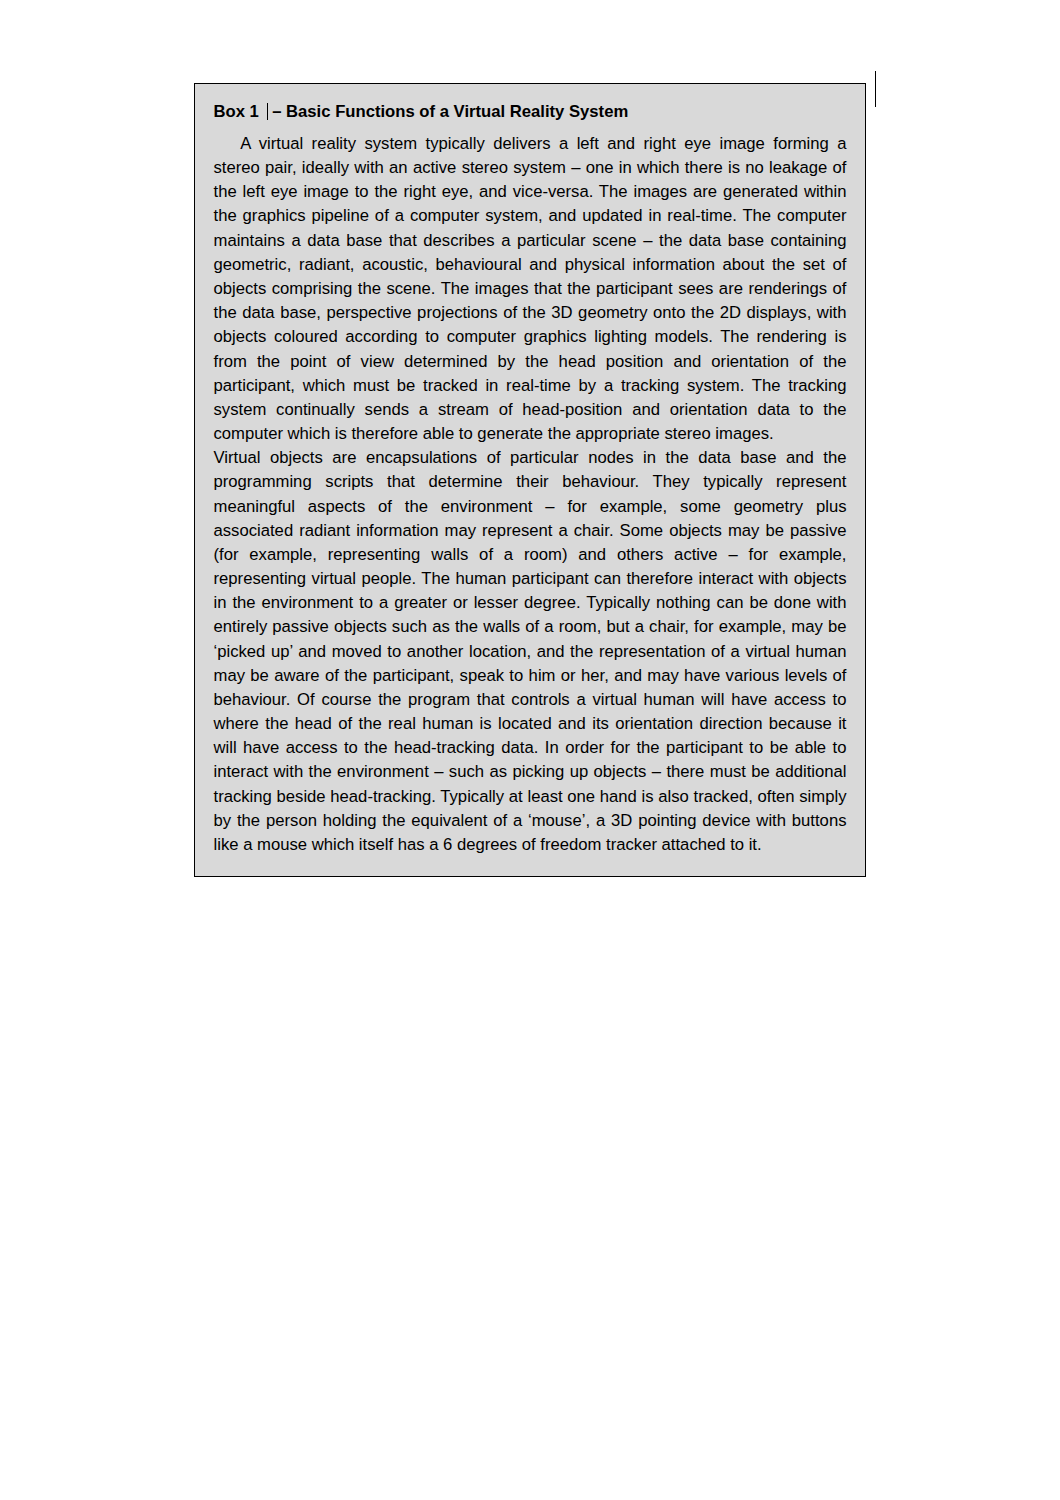Box 1 – Basic Functions of a Virtual Reality System
A virtual reality system typically delivers a left and right eye image forming a stereo pair, ideally with an active stereo system – one in which there is no leakage of the left eye image to the right eye, and vice-versa. The images are generated within the graphics pipeline of a computer system, and updated in real-time. The computer maintains a data base that describes a particular scene – the data base containing geometric, radiant, acoustic, behavioural and physical information about the set of objects comprising the scene. The images that the participant sees are renderings of the data base, perspective projections of the 3D geometry onto the 2D displays, with objects coloured according to computer graphics lighting models. The rendering is from the point of view determined by the head position and orientation of the participant, which must be tracked in real-time by a tracking system. The tracking system continually sends a stream of head-position and orientation data to the computer which is therefore able to generate the appropriate stereo images.
Virtual objects are encapsulations of particular nodes in the data base and the programming scripts that determine their behaviour. They typically represent meaningful aspects of the environment – for example, some geometry plus associated radiant information may represent a chair. Some objects may be passive (for example, representing walls of a room) and others active – for example, representing virtual people. The human participant can therefore interact with objects in the environment to a greater or lesser degree. Typically nothing can be done with entirely passive objects such as the walls of a room, but a chair, for example, may be ‘picked up’ and moved to another location, and the representation of a virtual human may be aware of the participant, speak to him or her, and may have various levels of behaviour. Of course the program that controls a virtual human will have access to where the head of the real human is located and its orientation direction because it will have access to the head-tracking data. In order for the participant to be able to interact with the environment – such as picking up objects – there must be additional tracking beside head-tracking. Typically at least one hand is also tracked, often simply by the person holding the equivalent of a ‘mouse’, a 3D pointing device with buttons like a mouse which itself has a 6 degrees of freedom tracker attached to it.